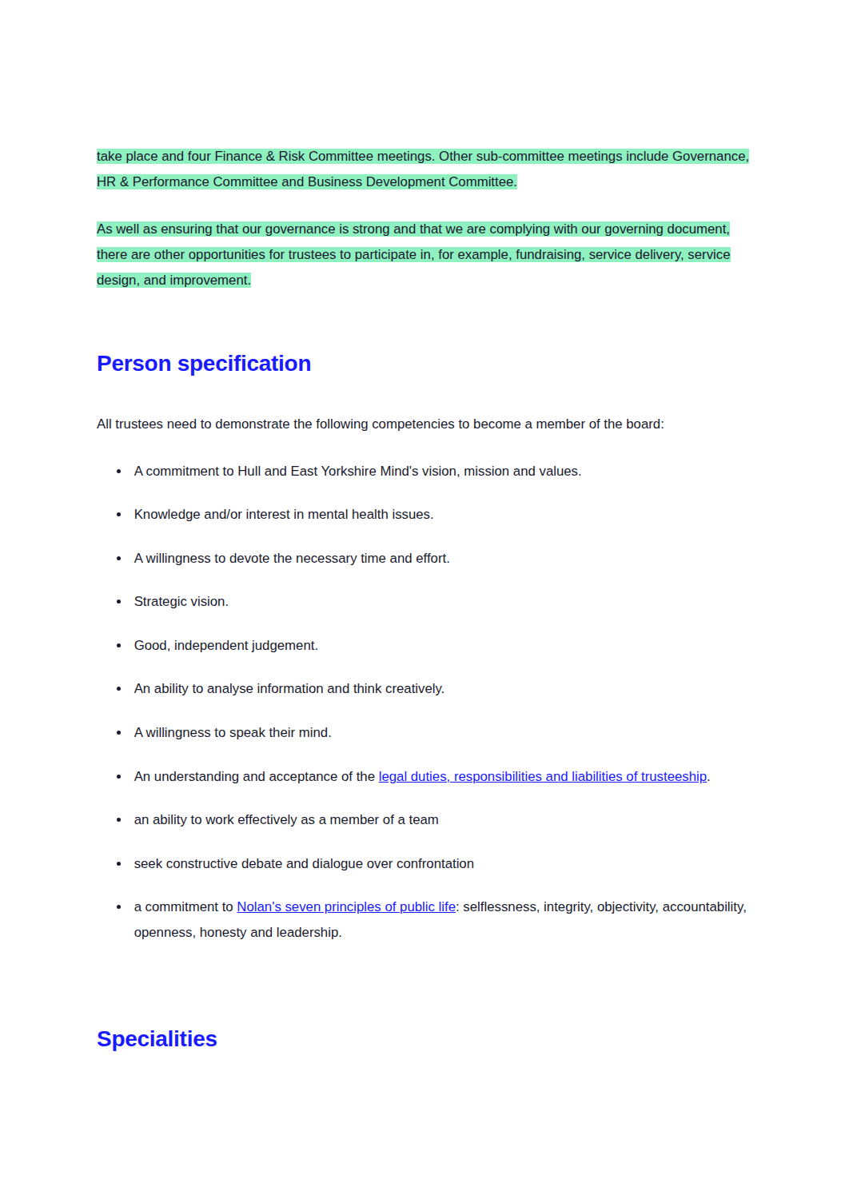take place and four Finance & Risk Committee meetings. Other sub-committee meetings include Governance, HR & Performance Committee and Business Development Committee.
As well as ensuring that our governance is strong and that we are complying with our governing document, there are other opportunities for trustees to participate in, for example, fundraising, service delivery, service design, and improvement.
Person specification
All trustees need to demonstrate the following competencies to become a member of the board:
A commitment to Hull and East Yorkshire Mind's vision, mission and values.
Knowledge and/or interest in mental health issues.
A willingness to devote the necessary time and effort.
Strategic vision.
Good, independent judgement.
An ability to analyse information and think creatively.
A willingness to speak their mind.
An understanding and acceptance of the legal duties, responsibilities and liabilities of trusteeship.
an ability to work effectively as a member of a team
seek constructive debate and dialogue over confrontation
a commitment to Nolan's seven principles of public life: selflessness, integrity, objectivity, accountability, openness, honesty and leadership.
Specialities